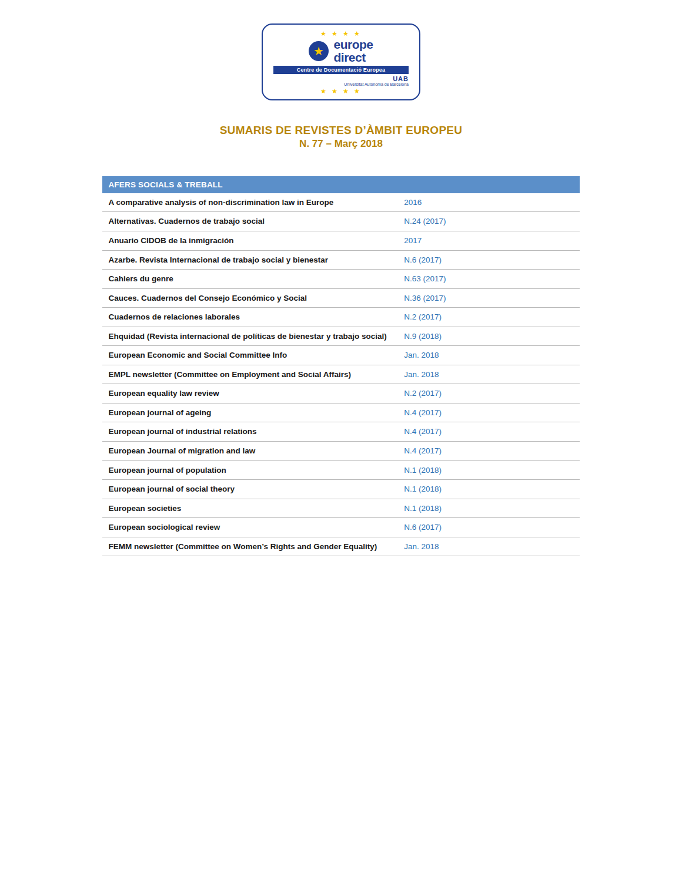★ ★ ★ ★
★
europe
direct
Centre de Documentació Europea
UABUniversitat Autònoma de Barcelona
★ ★ ★ ★
SUMARIS DE REVISTES D’ÀMBIT EUROPEU
N. 77 – Març 2018
| AFERS SOCIALS & TREBALL |
| --- |
| A comparative analysis of non-discrimination law in Europe | 2016 |
| Alternativas. Cuadernos de trabajo social | N.24 (2017) |
| Anuario CIDOB de la inmigración | 2017 |
| Azarbe. Revista Internacional de trabajo social y bienestar | N.6 (2017) |
| Cahiers du genre | N.63 (2017) |
| Cauces. Cuadernos del Consejo Económico y Social | N.36 (2017) |
| Cuadernos de relaciones laborales | N.2 (2017) |
| Ehquidad (Revista internacional de políticas de bienestar y trabajo social) | N.9 (2018) |
| European Economic and Social Committee Info | Jan. 2018 |
| EMPL newsletter (Committee on Employment and Social Affairs) | Jan. 2018 |
| European equality law review | N.2 (2017) |
| European journal of ageing | N.4 (2017) |
| European journal of industrial relations | N.4 (2017) |
| European Journal of migration and law | N.4 (2017) |
| European journal of population | N.1 (2018) |
| European journal of social theory | N.1 (2018) |
| European societies | N.1 (2018) |
| European sociological review | N.6 (2017) |
| FEMM newsletter (Committee on Women’s Rights and Gender Equality) | Jan. 2018 |